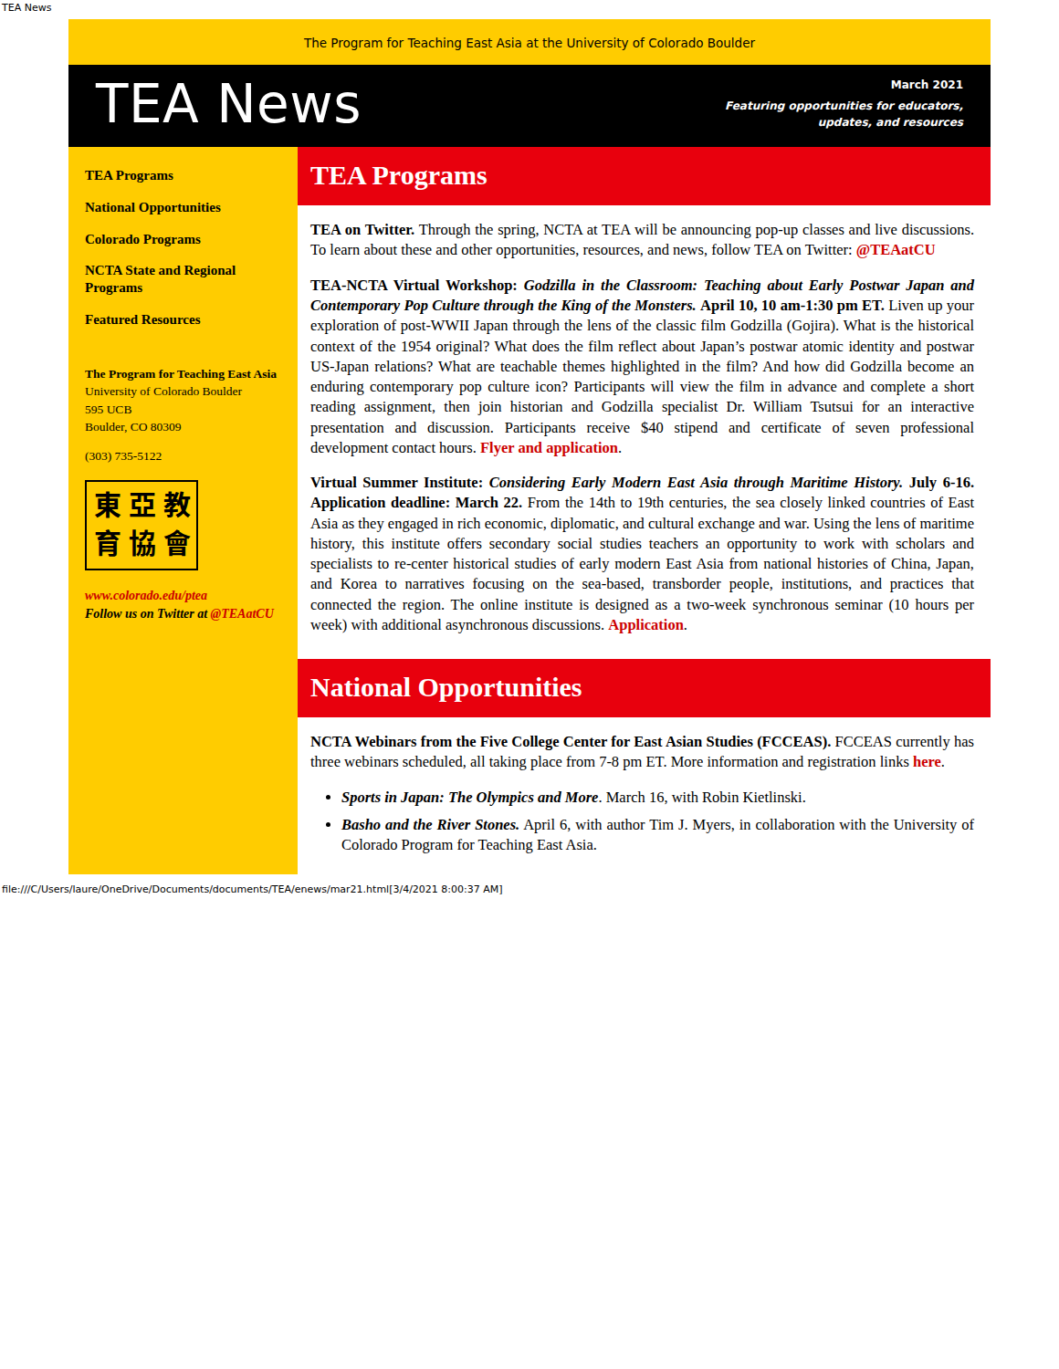TEA News
| The Program for Teaching East Asia at the University of Colorado Boulder |
| / TEA News / March 2021 Featuring opportunities for educators, updates, and resources / |
| / TEA Programs National Opportunities Colorado Programs NCTA State and Regional Programs Featured Resources The Program for Teaching East Asia University of Colorado Boulder 595 UCB Boulder, CO 80309 (303) 735-5122 東 亞 教 育 協 會 www.colorado.edu/ptea Follow us on Twitter at @TEAatCU / TEA Programs TEA on Twitter. Through the spring, NCTA at TEA will be announcing pop-up classes and live discussions. To learn about these and other opportunities, resources, and news, follow TEA on Twitter: @TEAatCU TEA-NCTA Virtual Workshop: Godzilla in the Classroom: Teaching about Early Postwar Japan and Contemporary Pop Culture through the King of the Monsters. April 10, 10 am-1:30 pm ET. Liven up your exploration of post-WWII Japan through the lens of the classic film Godzilla (Gojira). What is the historical context of the 1954 original? What does the film reflect about Japan’s postwar atomic identity and postwar US-Japan relations? What are teachable themes highlighted in the film? And how did Godzilla become an enduring contemporary pop culture icon? Participants will view the film in advance and complete a short reading assignment, then join historian and Godzilla specialist Dr. William Tsutsui for an interactive presentation and discussion. Participants receive $40 stipend and certificate of seven professional development contact hours. Flyer and application . Virtual Summer Institute: Considering Early Modern East Asia through Maritime History. July 6-16. Application deadline: March 22. From the 14th to 19th centuries, the sea closely linked countries of East Asia as they engaged in rich economic, diplomatic, and cultural exchange and war. Using the lens of maritime history, this institute offers secondary social studies teachers an opportunity to work with scholars and specialists to re-center historical studies of early modern East Asia from national histories of China, Japan, and Korea to narratives focusing on the sea-based, transborder people, institutions, and practices that connected the region. The online institute is designed as a two-week synchronous seminar (10 hours per week) with additional asynchronous discussions. Application . National Opportunities NCTA Webinars from the Five College Center for East Asian Studies (FCCEAS). FCCEAS currently has three webinars scheduled, all taking place from 7-8 pm ET. More information and registration links here . Sports in Japan: The Olympics and More . March 16, with Robin Kietlinski. Basho and the River Stones. April 6, with author Tim J. Myers, in collaboration with the University of Colorado Program for Teaching East Asia. / |
file:///C/Users/laure/OneDrive/Documents/documents/TEA/enews/mar21.html[3/4/2021 8:00:37 AM]